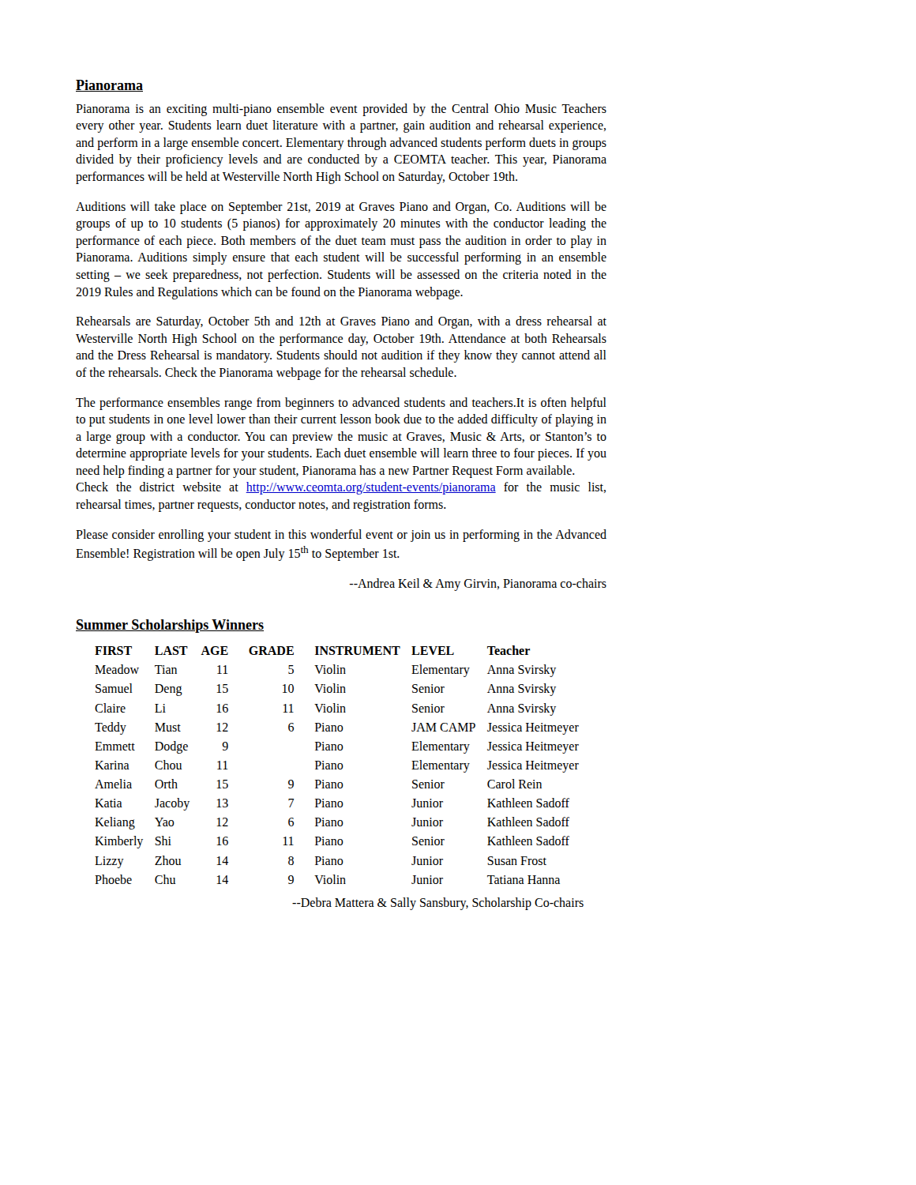Pianorama
Pianorama is an exciting multi-piano ensemble event provided by the Central Ohio Music Teachers every other year. Students learn duet literature with a partner, gain audition and rehearsal experience, and perform in a large ensemble concert. Elementary through advanced students perform duets in groups divided by their proficiency levels and are conducted by a CEOMTA teacher. This year, Pianorama performances will be held at Westerville North High School on Saturday, October 19th.
Auditions will take place on September 21st, 2019 at Graves Piano and Organ, Co. Auditions will be groups of up to 10 students (5 pianos) for approximately 20 minutes with the conductor leading the performance of each piece. Both members of the duet team must pass the audition in order to play in Pianorama. Auditions simply ensure that each student will be successful performing in an ensemble setting – we seek preparedness, not perfection. Students will be assessed on the criteria noted in the 2019 Rules and Regulations which can be found on the Pianorama webpage.
Rehearsals are Saturday, October 5th and 12th at Graves Piano and Organ, with a dress rehearsal at Westerville North High School on the performance day, October 19th. Attendance at both Rehearsals and the Dress Rehearsal is mandatory. Students should not audition if they know they cannot attend all of the rehearsals. Check the Pianorama webpage for the rehearsal schedule.
The performance ensembles range from beginners to advanced students and teachers.It is often helpful to put students in one level lower than their current lesson book due to the added difficulty of playing in a large group with a conductor. You can preview the music at Graves, Music & Arts, or Stanton’s to determine appropriate levels for your students. Each duet ensemble will learn three to four pieces. If you need help finding a partner for your student, Pianorama has a new Partner Request Form available.
Check the district website at http://www.ceomta.org/student-events/pianorama for the music list, rehearsal times, partner requests, conductor notes, and registration forms.
Please consider enrolling your student in this wonderful event or join us in performing in the Advanced Ensemble! Registration will be open July 15th to September 1st.
--Andrea Keil & Amy Girvin, Pianorama co-chairs
Summer Scholarships Winners
| FIRST | LAST | AGE | GRADE | INSTRUMENT | LEVEL | Teacher |
| --- | --- | --- | --- | --- | --- | --- |
| Meadow | Tian | 11 | 5 | Violin | Elementary | Anna Svirsky |
| Samuel | Deng | 15 | 10 | Violin | Senior | Anna Svirsky |
| Claire | Li | 16 | 11 | Violin | Senior | Anna Svirsky |
| Teddy | Must | 12 | 6 | Piano | JAM CAMP | Jessica Heitmeyer |
| Emmett | Dodge | 9 | | Piano | Elementary | Jessica Heitmeyer |
| Karina | Chou | 11 | | Piano | Elementary | Jessica Heitmeyer |
| Amelia | Orth | 15 | 9 | Piano | Senior | Carol Rein |
| Katia | Jacoby | 13 | 7 | Piano | Junior | Kathleen Sadoff |
| Keliang | Yao | 12 | 6 | Piano | Junior | Kathleen Sadoff |
| Kimberly | Shi | 16 | 11 | Piano | Senior | Kathleen Sadoff |
| Lizzy | Zhou | 14 | 8 | Piano | Junior | Susan Frost |
| Phoebe | Chu | 14 | 9 | Violin | Junior | Tatiana Hanna |
--Debra Mattera & Sally Sansbury, Scholarship Co-chairs